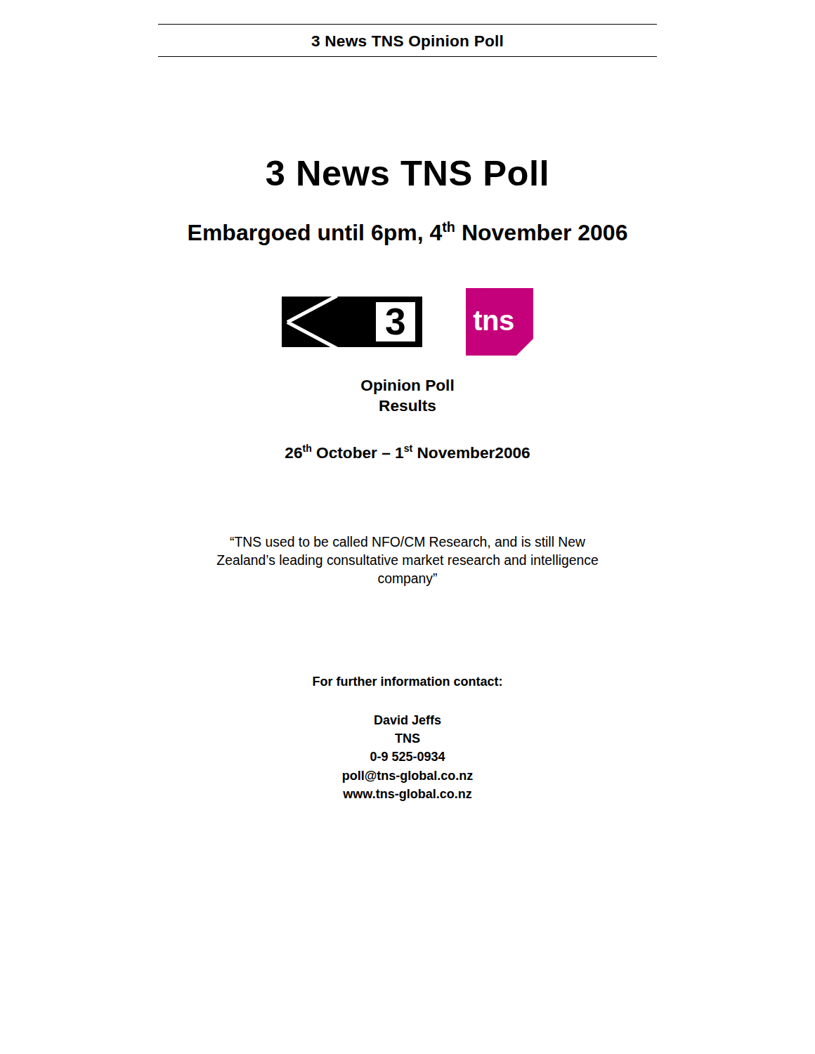3 News TNS Opinion Poll
3 News TNS Poll
Embargoed until 6pm, 4th November 2006
3 tns
Opinion Poll
Results
26th October – 1st November2006
“TNS used to be called NFO/CM Research, and is still New Zealand’s leading consultative market research and intelligence company”
For further information contact:
David Jeffs
TNS
0-9 525-0934
poll@tns-global.co.nz
www.tns-global.co.nz